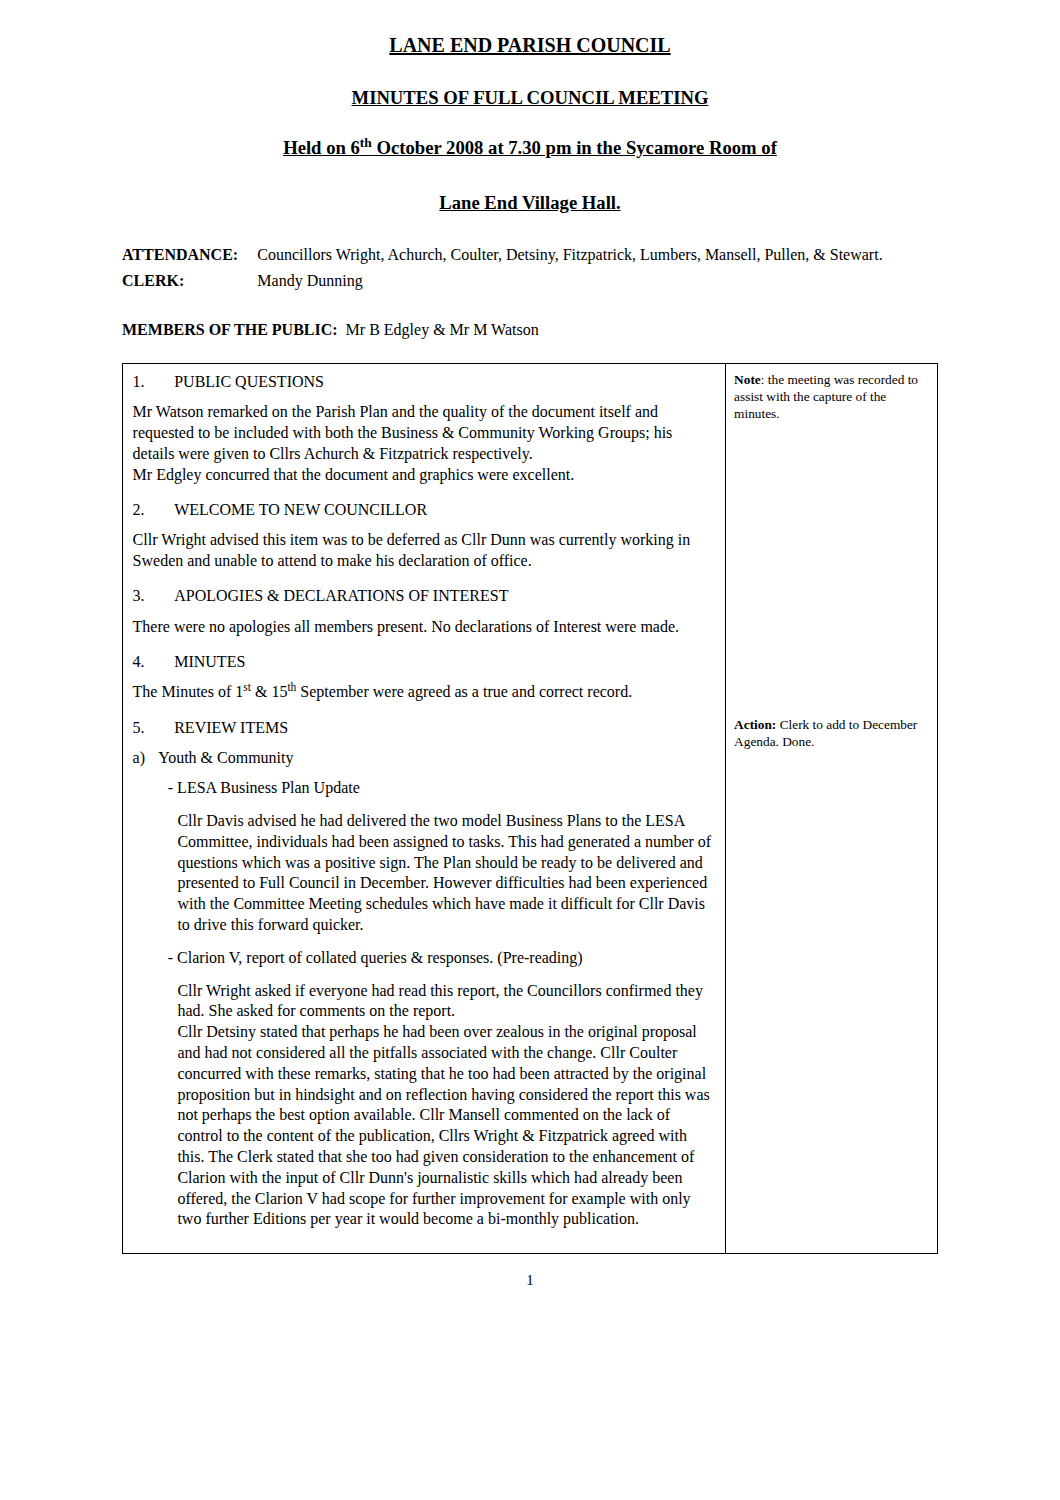LANE END PARISH COUNCIL
MINUTES OF FULL COUNCIL MEETING
Held on 6th October 2008 at 7.30 pm in the Sycamore Room of
Lane End Village Hall.
| ATTENDANCE: | Councillors Wright, Achurch, Coulter, Detsiny, Fitzpatrick, Lumbers, Mansell, Pullen, & Stewart. |
| CLERK: | Mandy Dunning |
MEMBERS OF THE PUBLIC: Mr B Edgley & Mr M Watson
| 1. Public Questions Mr Watson remarked on the Parish Plan and the quality of the document itself and requested to be included with both the Business & Community Working Groups; his details were given to Cllrs Achurch & Fitzpatrick respectively. Mr Edgley concurred that the document and graphics were excellent. 2. Welcome to New Councillor Cllr Wright advised this item was to be deferred as Cllr Dunn was currently working in Sweden and unable to attend to make his declaration of office. 3. Apologies & Declarations of Interest There were no apologies all members present. No declarations of Interest were made. 4. Minutes The Minutes of 1 st & 15 th September were agreed as a true and correct record. 5. Review Items a) Youth & Community - LESA Business Plan Update Cllr Davis advised he had delivered the two model Business Plans to the LESA Committee, individuals had been assigned to tasks. This had generated a number of questions which was a positive sign. The Plan should be ready to be delivered and presented to Full Council in December. However difficulties had been experienced with the Committee Meeting schedules which have made it difficult for Cllr Davis to drive this forward quicker. - Clarion V, report of collated queries & responses. (Pre-reading) Cllr Wright asked if everyone had read this report, the Councillors confirmed they had. She asked for comments on the report. Cllr Detsiny stated that perhaps he had been over zealous in the original proposal and had not considered all the pitfalls associated with the change. Cllr Coulter concurred with these remarks, stating that he too had been attracted by the original proposition but in hindsight and on reflection having considered the report this was not perhaps the best option available. Cllr Mansell commented on the lack of control to the content of the publication, Cllrs Wright & Fitzpatrick agreed with this. The Clerk stated that she too had given consideration to the enhancement of Clarion with the input of Cllr Dunn's journalistic skills which had already been offered, the Clarion V had scope for further improvement for example with only two further Editions per year it would become a bi-monthly publication. | Note : the meeting was recorded to assist with the capture of the minutes. Action: Clerk to add to December Agenda. Done. |
1